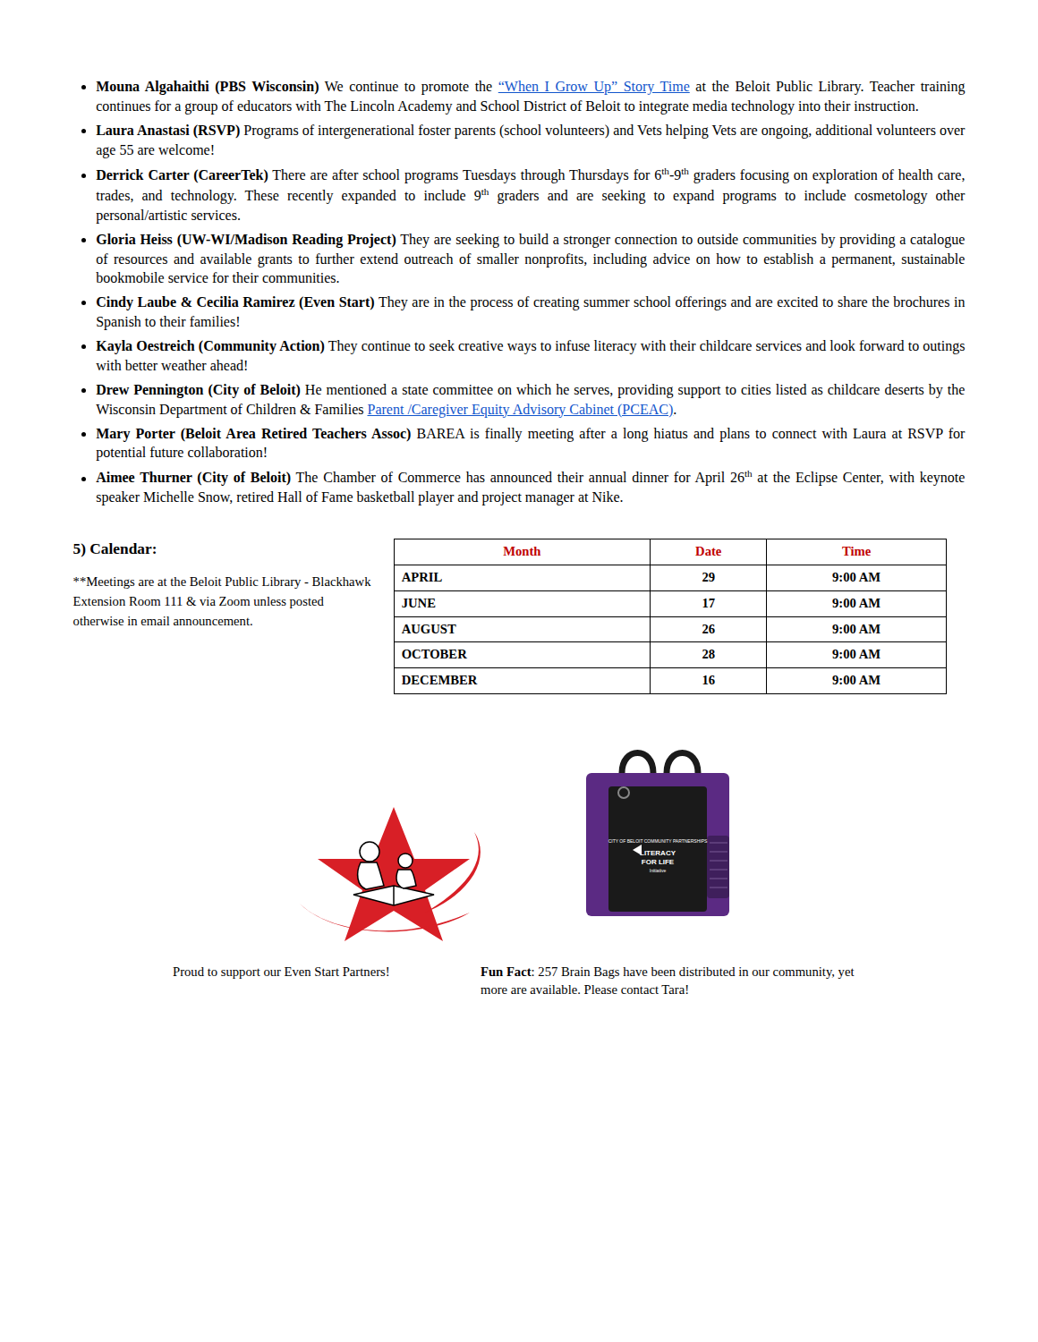Mouna Algahaithi (PBS Wisconsin) We continue to promote the “When I Grow Up” Story Time at the Beloit Public Library. Teacher training continues for a group of educators with The Lincoln Academy and School District of Beloit to integrate media technology into their instruction.
Laura Anastasi (RSVP) Programs of intergenerational foster parents (school volunteers) and Vets helping Vets are ongoing, additional volunteers over age 55 are welcome!
Derrick Carter (CareerTek) There are after school programs Tuesdays through Thursdays for 6th-9th graders focusing on exploration of health care, trades, and technology. These recently expanded to include 9th graders and are seeking to expand programs to include cosmetology other personal/artistic services.
Gloria Heiss (UW-WI/Madison Reading Project) They are seeking to build a stronger connection to outside communities by providing a catalogue of resources and available grants to further extend outreach of smaller nonprofits, including advice on how to establish a permanent, sustainable bookmobile service for their communities.
Cindy Laube & Cecilia Ramirez (Even Start) They are in the process of creating summer school offerings and are excited to share the brochures in Spanish to their families!
Kayla Oestreich (Community Action) They continue to seek creative ways to infuse literacy with their childcare services and look forward to outings with better weather ahead!
Drew Pennington (City of Beloit) He mentioned a state committee on which he serves, providing support to cities listed as childcare deserts by the Wisconsin Department of Children & Families Parent /Caregiver Equity Advisory Cabinet (PCEAC).
Mary Porter (Beloit Area Retired Teachers Assoc) BAREA is finally meeting after a long hiatus and plans to connect with Laura at RSVP for potential future collaboration!
Aimee Thurner (City of Beloit) The Chamber of Commerce has announced their annual dinner for April 26th at the Eclipse Center, with keynote speaker Michelle Snow, retired Hall of Fame basketball player and project manager at Nike.
5) Calendar:
**Meetings are at the Beloit Public Library - Blackhawk Extension Room 111 & via Zoom unless posted otherwise in email announcement.
| Month | Date | Time |
| --- | --- | --- |
| APRIL | 29 | 9:00 AM |
| JUNE | 17 | 9:00 AM |
| AUGUST | 26 | 9:00 AM |
| OCTOBER | 28 | 9:00 AM |
| DECEMBER | 16 | 9:00 AM |
CITY OF BELOIT COMMUNITY PARTNERSHIPS LITERACY FOR LIFE Initiative
Proud to support our Even Start Partners!
Fun Fact: 257 Brain Bags have been distributed in our community, yet more are available. Please contact Tara!